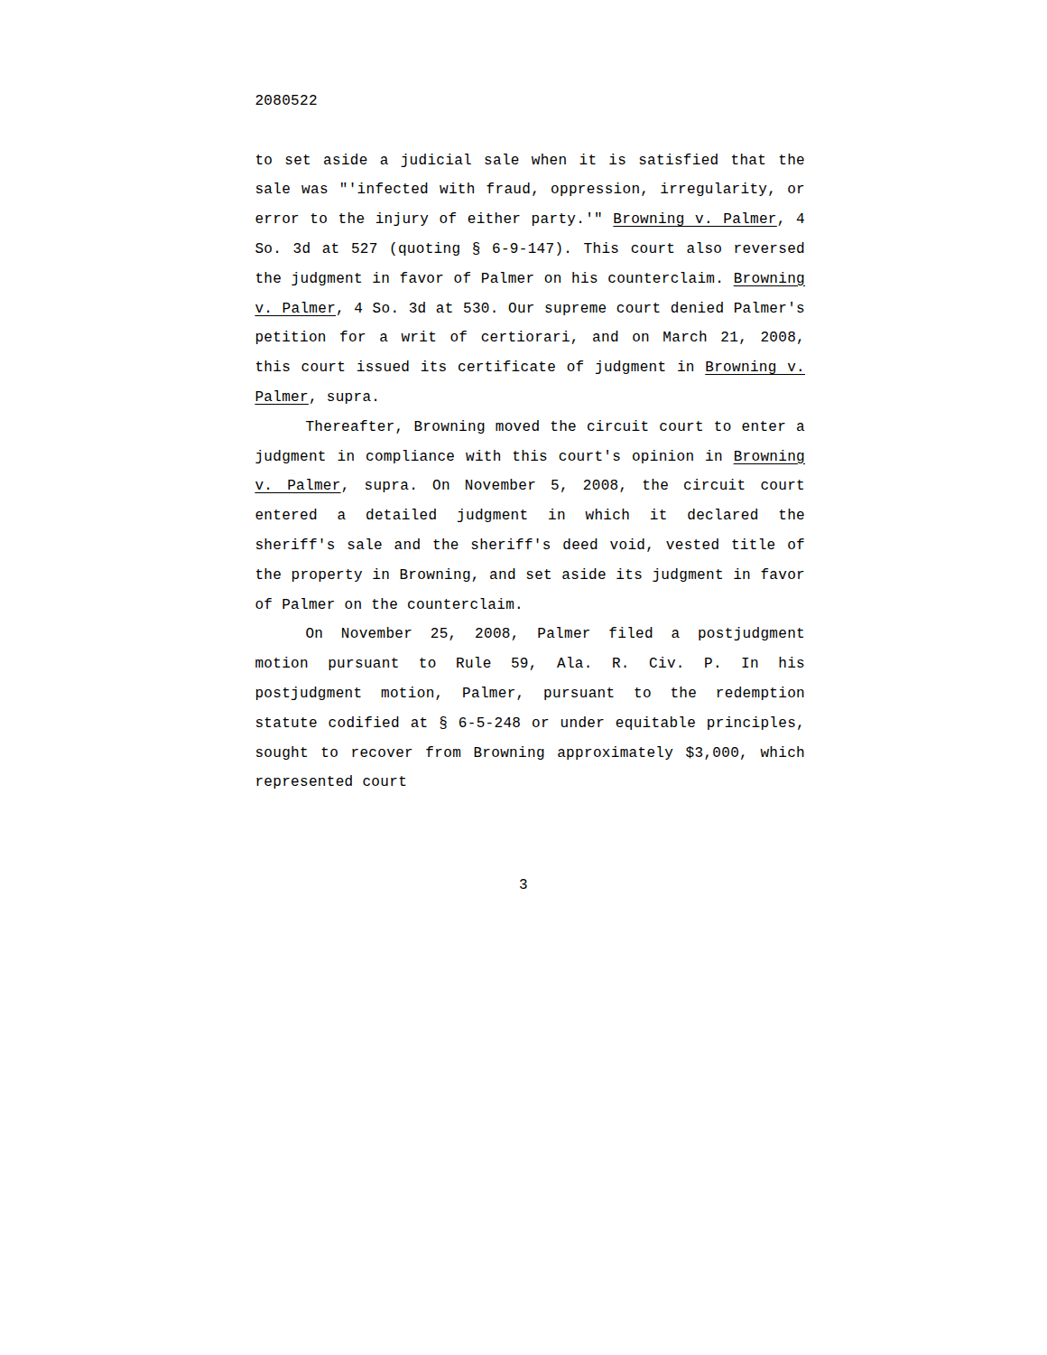2080522
to set aside a judicial sale when it is satisfied that the sale was "'infected with fraud, oppression, irregularity, or error to the injury of either party.'" Browning v. Palmer, 4 So. 3d at 527 (quoting § 6-9-147). This court also reversed the judgment in favor of Palmer on his counterclaim. Browning v. Palmer, 4 So. 3d at 530. Our supreme court denied Palmer's petition for a writ of certiorari, and on March 21, 2008, this court issued its certificate of judgment in Browning v. Palmer, supra.
Thereafter, Browning moved the circuit court to enter a judgment in compliance with this court's opinion in Browning v. Palmer, supra. On November 5, 2008, the circuit court entered a detailed judgment in which it declared the sheriff's sale and the sheriff's deed void, vested title of the property in Browning, and set aside its judgment in favor of Palmer on the counterclaim.
On November 25, 2008, Palmer filed a postjudgment motion pursuant to Rule 59, Ala. R. Civ. P. In his postjudgment motion, Palmer, pursuant to the redemption statute codified at § 6-5-248 or under equitable principles, sought to recover from Browning approximately $3,000, which represented court
3